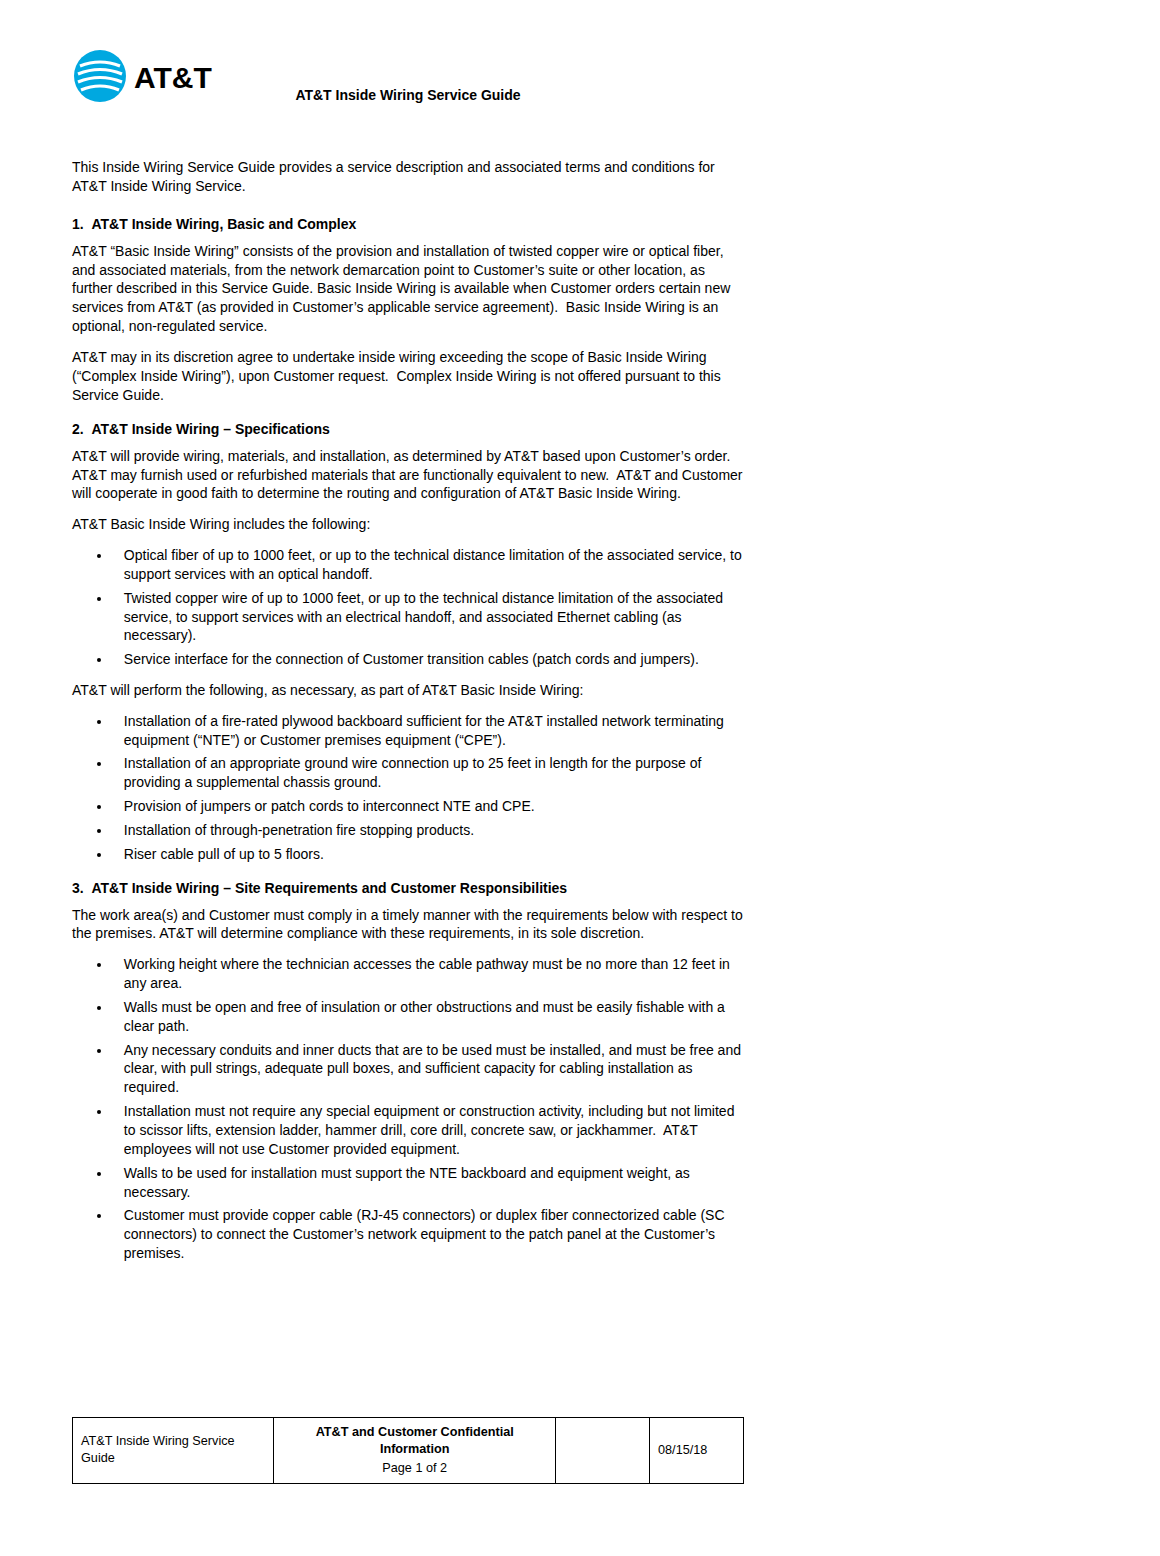AT&T
AT&T Inside Wiring Service Guide
This Inside Wiring Service Guide provides a service description and associated terms and conditions for AT&T Inside Wiring Service.
1. AT&T Inside Wiring, Basic and Complex
AT&T “Basic Inside Wiring” consists of the provision and installation of twisted copper wire or optical fiber, and associated materials, from the network demarcation point to Customer’s suite or other location, as further described in this Service Guide. Basic Inside Wiring is available when Customer orders certain new services from AT&T (as provided in Customer’s applicable service agreement). Basic Inside Wiring is an optional, non-regulated service.
AT&T may in its discretion agree to undertake inside wiring exceeding the scope of Basic Inside Wiring (“Complex Inside Wiring”), upon Customer request. Complex Inside Wiring is not offered pursuant to this Service Guide.
2. AT&T Inside Wiring – Specifications
AT&T will provide wiring, materials, and installation, as determined by AT&T based upon Customer’s order. AT&T may furnish used or refurbished materials that are functionally equivalent to new. AT&T and Customer will cooperate in good faith to determine the routing and configuration of AT&T Basic Inside Wiring.
AT&T Basic Inside Wiring includes the following:
Optical fiber of up to 1000 feet, or up to the technical distance limitation of the associated service, to support services with an optical handoff.
Twisted copper wire of up to 1000 feet, or up to the technical distance limitation of the associated service, to support services with an electrical handoff, and associated Ethernet cabling (as necessary).
Service interface for the connection of Customer transition cables (patch cords and jumpers).
AT&T will perform the following, as necessary, as part of AT&T Basic Inside Wiring:
Installation of a fire-rated plywood backboard sufficient for the AT&T installed network terminating equipment (“NTE”) or Customer premises equipment (“CPE”).
Installation of an appropriate ground wire connection up to 25 feet in length for the purpose of providing a supplemental chassis ground.
Provision of jumpers or patch cords to interconnect NTE and CPE.
Installation of through-penetration fire stopping products.
Riser cable pull of up to 5 floors.
3. AT&T Inside Wiring – Site Requirements and Customer Responsibilities
The work area(s) and Customer must comply in a timely manner with the requirements below with respect to the premises. AT&T will determine compliance with these requirements, in its sole discretion.
Working height where the technician accesses the cable pathway must be no more than 12 feet in any area.
Walls must be open and free of insulation or other obstructions and must be easily fishable with a clear path.
Any necessary conduits and inner ducts that are to be used must be installed, and must be free and clear, with pull strings, adequate pull boxes, and sufficient capacity for cabling installation as required.
Installation must not require any special equipment or construction activity, including but not limited to scissor lifts, extension ladder, hammer drill, core drill, concrete saw, or jackhammer. AT&T employees will not use Customer provided equipment.
Walls to be used for installation must support the NTE backboard and equipment weight, as necessary.
Customer must provide copper cable (RJ-45 connectors) or duplex fiber connectorized cable (SC connectors) to connect the Customer’s network equipment to the patch panel at the Customer’s premises.
| AT&T Inside Wiring Service Guide | AT&T and Customer Confidential Information Page 1 of 2 | | 08/15/18 |